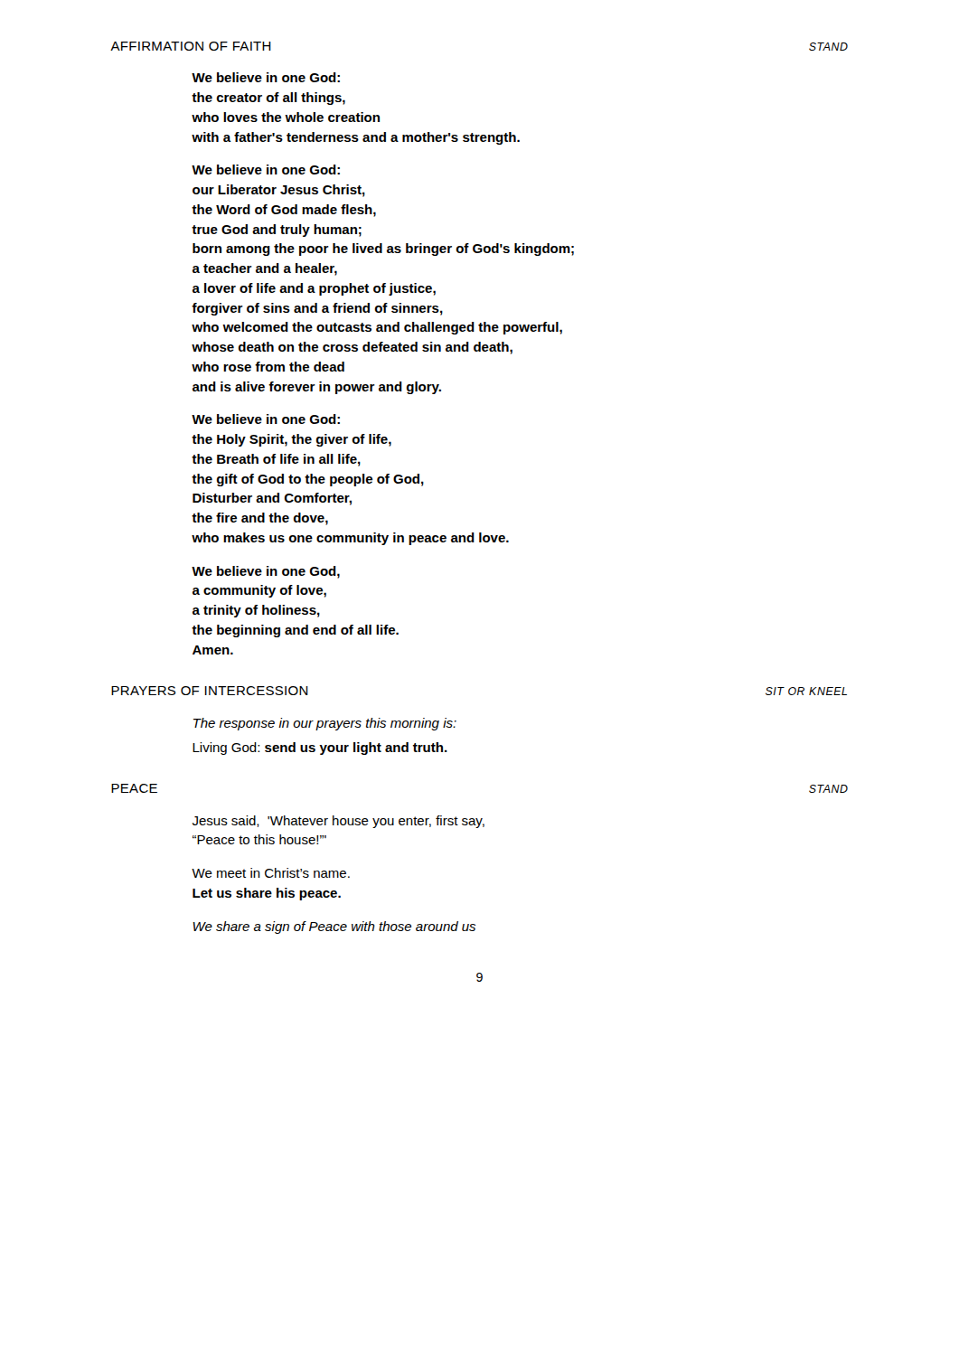Affirmation of Faith Stand
We believe in one God:
the creator of all things,
who loves the whole creation
with a father's tenderness and a mother's strength.
We believe in one God:
our Liberator Jesus Christ,
the Word of God made flesh,
true God and truly human;
born among the poor he lived as bringer of God's kingdom;
a teacher and a healer,
a lover of life and a prophet of justice,
forgiver of sins and a friend of sinners,
who welcomed the outcasts and challenged the powerful,
whose death on the cross defeated sin and death,
who rose from the dead
and is alive forever in power and glory.
We believe in one God:
the Holy Spirit, the giver of life,
the Breath of life in all life,
the gift of God to the people of God,
Disturber and Comforter,
the fire and the dove,
who makes us one community in peace and love.
We believe in one God,
a community of love,
a trinity of holiness,
the beginning and end of all life.
Amen.
Prayers of Intercession Sit or Kneel
The response in our prayers this morning is:
Living God: send us your light and truth.
Peace Stand
Jesus said, 'Whatever house you enter, first say,
“Peace to this house!”'
We meet in Christ’s name.
Let us share his peace.
We share a sign of Peace with those around us
9